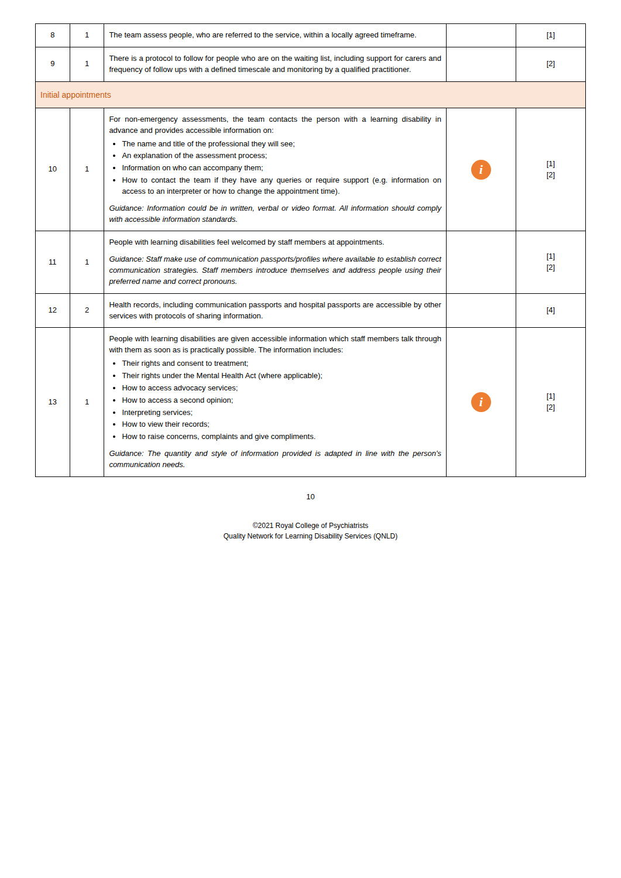| 8 | 1 | The team assess people, who are referred to the service, within a locally agreed timeframe. | | [1] |
| 9 | 1 | There is a protocol to follow for people who are on the waiting list, including support for carers and frequency of follow ups with a defined timescale and monitoring by a qualified practitioner. | | [2] |
| Initial appointments |
| 10 | 1 | For non-emergency assessments, the team contacts the person with a learning disability in advance and provides accessible information on: The name and title of the professional they will see; An explanation of the assessment process; Information on who can accompany them; How to contact the team if they have any queries or require support (e.g. information on access to an interpreter or how to change the appointment time). Guidance: Information could be in written, verbal or video format. All information should comply with accessible information standards. | i | [1] [2] |
| 11 | 1 | People with learning disabilities feel welcomed by staff members at appointments. Guidance: Staff make use of communication passports/profiles where available to establish correct communication strategies. Staff members introduce themselves and address people using their preferred name and correct pronouns. | | [1] [2] |
| 12 | 2 | Health records, including communication passports and hospital passports are accessible by other services with protocols of sharing information. | | [4] |
| 13 | 1 | People with learning disabilities are given accessible information which staff members talk through with them as soon as is practically possible. The information includes: Their rights and consent to treatment; Their rights under the Mental Health Act (where applicable); How to access advocacy services; How to access a second opinion; Interpreting services; How to view their records; How to raise concerns, complaints and give compliments. Guidance: The quantity and style of information provided is adapted in line with the person's communication needs. | i | [1] [2] |
10
©2021 Royal College of Psychiatrists
Quality Network for Learning Disability Services (QNLD)